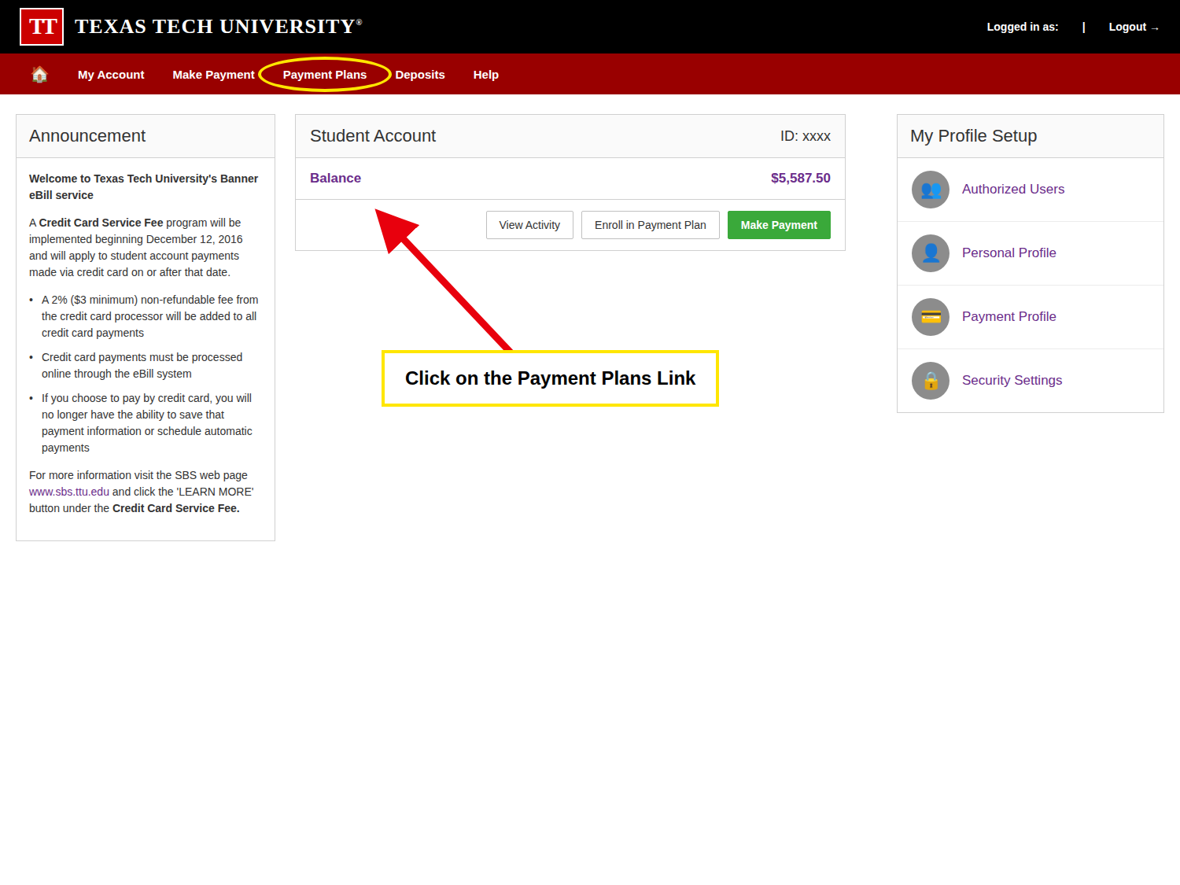TT
TEXAS TECH UNIVERSITY®
Logged in as: | Logout
🏠 My Account Make Payment Payment Plans Deposits Help
Announcement
Welcome to Texas Tech University's Banner eBill service
A Credit Card Service Fee program will be implemented beginning December 12, 2016 and will apply to student account payments made via credit card on or after that date.
A 2% ($3 minimum) non-refundable fee from the credit card processor will be added to all credit card payments
Credit card payments must be processed online through the eBill system
If you choose to pay by credit card, you will no longer have the ability to save that payment information or schedule automatic payments
For more information visit the SBS web page www.sbs.ttu.edu and click the 'LEARN MORE' button under the Credit Card Service Fee.
Student Account ID: xxxx
Balance $5,587.50
View Activity Enroll in Payment Plan Make Payment
Click on the Payment Plans Link
My Profile Setup
👥 Authorized Users
👤 Personal Profile
💳 Payment Profile
🔒 Security Settings